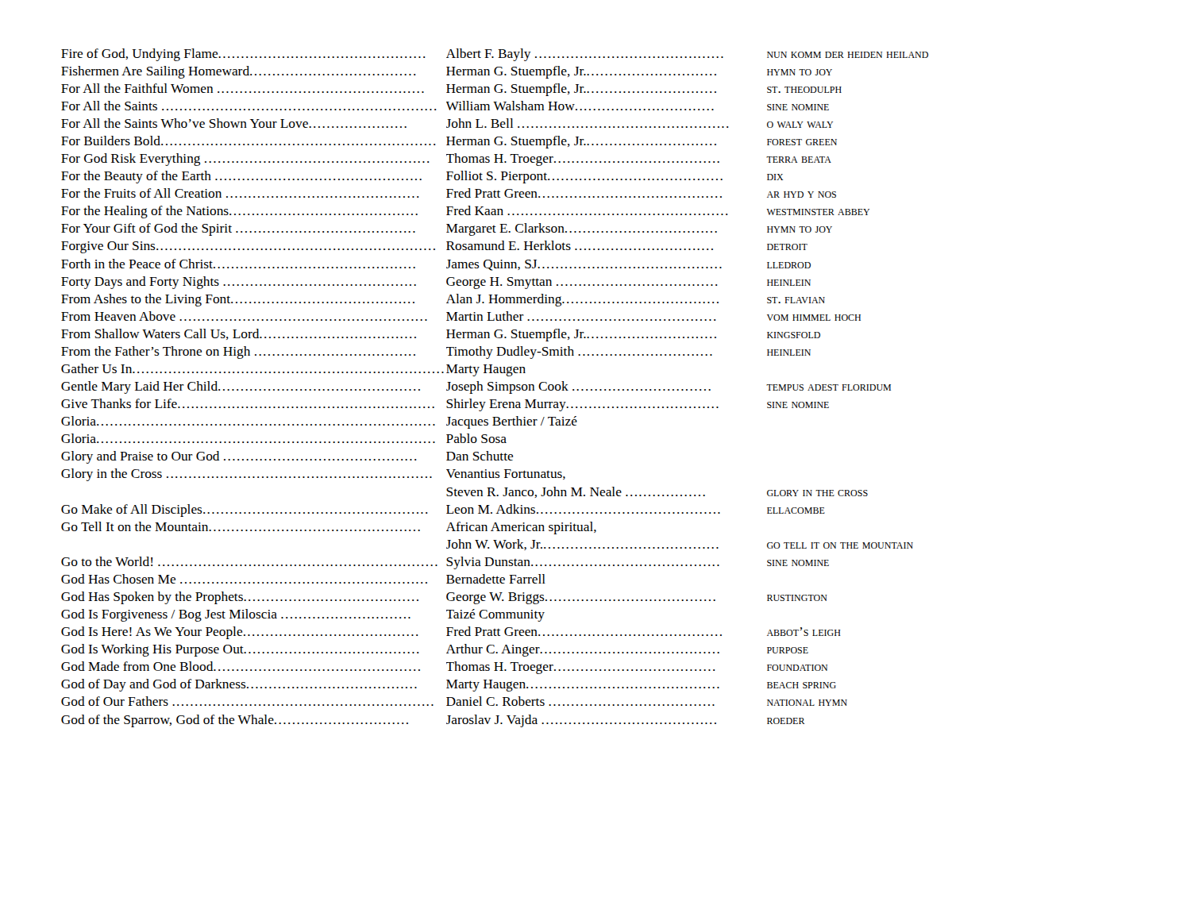| Fire of God, Undying Flame .............................................. | Albert F. Bayly .......................................... | Nun Komm Der Heiden Heiland |
| Fishermen Are Sailing Homeward ..................................... | Herman G. Stuempfle, Jr. ............................. | Hymn to Joy |
| For All the Faithful Women .............................................. | Herman G. Stuempfle, Jr. ............................. | St. Theodulph |
| For All the Saints ............................................................. | William Walsham How ............................... | Sine Nomine |
| For All the Saints Who’ve Shown Your Love ...................... | John L. Bell ............................................... | O Waly Waly |
| For Builders Bold ............................................................. | Herman G. Stuempfle, Jr. ............................. | Forest Green |
| For God Risk Everything .................................................. | Thomas H. Troeger ..................................... | Terra Beata |
| For the Beauty of the Earth .............................................. | Folliot S. Pierpont ....................................... | Dix |
| For the Fruits of All Creation ........................................... | Fred Pratt Green ......................................... | Ar Hyd Y Nos |
| For the Healing of the Nations .......................................... | Fred Kaan ................................................. | Westminster Abbey |
| For Your Gift of God the Spirit ........................................ | Margaret E. Clarkson .................................. | Hymn to Joy |
| Forgive Our Sins .............................................................. | Rosamund E. Herklots ............................... | Detroit |
| Forth in the Peace of Christ ............................................. | James Quinn, SJ ......................................... | Lledrod |
| Forty Days and Forty Nights ........................................... | George H. Smyttan .................................... | Heinlein |
| From Ashes to the Living Font ......................................... | Alan J. Hommerding ................................... | St. Flavian |
| From Heaven Above ....................................................... | Martin Luther .......................................... | Vom Himmel Hoch |
| From Shallow Waters Call Us, Lord ................................... | Herman G. Stuempfle, Jr. ............................. | Kingsfold |
| From the Father’s Throne on High .................................... | Timothy Dudley-Smith .............................. | Heinlein |
| Gather Us In ..................................................................... | Marty Haugen | |
| Gentle Mary Laid Her Child ............................................. | Joseph Simpson Cook ............................... | Tempus Adest Floridum |
| Give Thanks for Life ......................................................... | Shirley Erena Murray .................................. | Sine Nomine |
| Gloria ........................................................................... | Jacques Berthier / Taizé | |
| Gloria ........................................................................... | Pablo Sosa | |
| Glory and Praise to Our God ........................................... | Dan Schutte | |
| Glory in the Cross ........................................................... | Venantius Fortunatus, | |
| | Steven R. Janco, John M. Neale .................. | Glory in the Cross |
| Go Make of All Disciples .................................................. | Leon M. Adkins ......................................... | Ellacombe |
| Go Tell It on the Mountain ............................................... | African American spiritual, | |
| | John W. Work, Jr. ....................................... | Go Tell It on the Mountain |
| Go to the World! .............................................................. | Sylvia Dunstan .......................................... | Sine Nomine |
| God Has Chosen Me ....................................................... | Bernadette Farrell | |
| God Has Spoken by the Prophets ....................................... | George W. Briggs ...................................... | Rustington |
| God Is Forgiveness / Bog Jest Miloscia ............................. | Taizé Community | |
| God Is Here! As We Your People ....................................... | Fred Pratt Green ......................................... | Abbot’s Leigh |
| God Is Working His Purpose Out ....................................... | Arthur C. Ainger ........................................ | Purpose |
| God Made from One Blood .............................................. | Thomas H. Troeger .................................... | Foundation |
| God of Day and God of Darkness ...................................... | Marty Haugen ........................................... | Beach Spring |
| God of Our Fathers .......................................................... | Daniel C. Roberts ..................................... | National Hymn |
| God of the Sparrow, God of the Whale .............................. | Jaroslav J. Vajda ....................................... | Roeder |